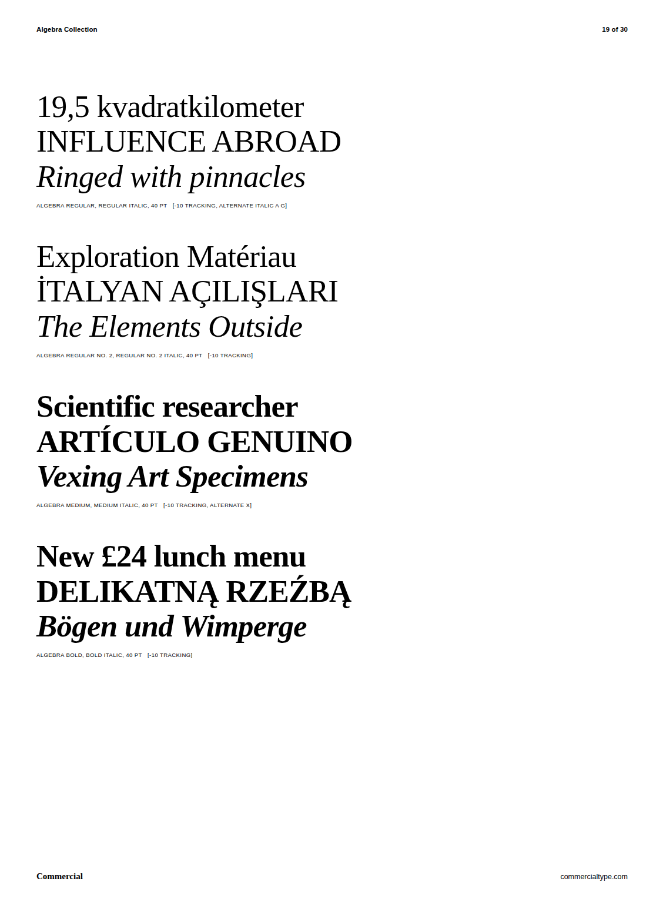Algebra Collection 19 of 30
19,5 kvadratkilometer
INFLUENCE ABROAD
Ringed with pinnacles
Algebra Regular, Regular Italic, 40 pt [-10 tracking, alternate italic a g]
Exploration Matériau
İTALYAN AÇILIŞLARI
The Elements Outside
Algebra Regular No. 2, Regular No. 2 Italic, 40 pt [-10 tracking]
Scientific researcher
ARTÍCULO GENUINO
Vexing Art Specimens
Algebra Medium, Medium Italic, 40 pt [-10 tracking, alternate x]
New £24 lunch menu
DELIKATNĄ RZEŹBĄ
Bögen und Wimperge
Algebra Bold, Bold Italic, 40 pt [-10 tracking]
Commercial commercialtype.com